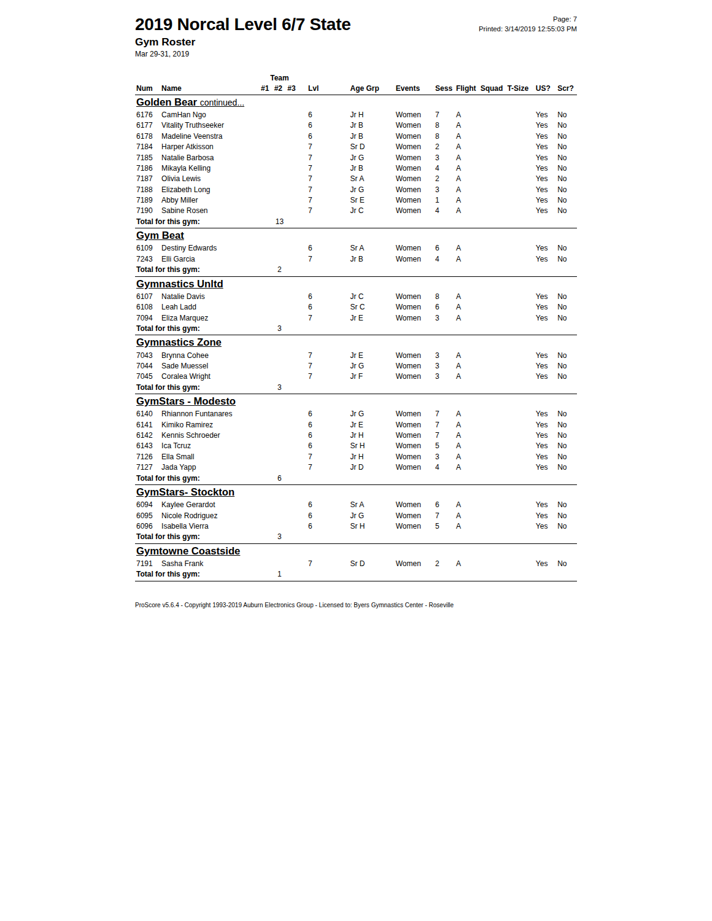Page: 7
Printed: 3/14/2019 12:55:03 PM
2019 Norcal Level 6/7 State
Gym Roster
Mar 29-31, 2019
| | | Team | | | | | | | | | |
| Num | Name | #1 | #2 | #3 | Lvl | Age Grp | Events | Sess | Flight | Squad | T-Size | US? | Scr? |
| Golden Bear continued... |
| 6176 | CamHan Ngo | | | | 6 | Jr H | Women | 7 | A | | | Yes | No |
| 6177 | Vitality Truthseeker | | | | 6 | Jr B | Women | 8 | A | | | Yes | No |
| 6178 | Madeline Veenstra | | | | 6 | Jr B | Women | 8 | A | | | Yes | No |
| 7184 | Harper Atkisson | | | | 7 | Sr D | Women | 2 | A | | | Yes | No |
| 7185 | Natalie Barbosa | | | | 7 | Jr G | Women | 3 | A | | | Yes | No |
| 7186 | Mikayla Kelling | | | | 7 | Jr B | Women | 4 | A | | | Yes | No |
| 7187 | Olivia Lewis | | | | 7 | Sr A | Women | 2 | A | | | Yes | No |
| 7188 | Elizabeth Long | | | | 7 | Jr G | Women | 3 | A | | | Yes | No |
| 7189 | Abby Miller | | | | 7 | Sr E | Women | 1 | A | | | Yes | No |
| 7190 | Sabine Rosen | | | | 7 | Jr C | Women | 4 | A | | | Yes | No |
| Total for this gym: | 13 | |
| Gym Beat |
| 6109 | Destiny Edwards | | | | 6 | Sr A | Women | 6 | A | | | Yes | No |
| 7243 | Elli Garcia | | | | 7 | Jr B | Women | 4 | A | | | Yes | No |
| Total for this gym: | 2 | |
| Gymnastics Unltd |
| 6107 | Natalie Davis | | | | 6 | Jr C | Women | 8 | A | | | Yes | No |
| 6108 | Leah Ladd | | | | 6 | Sr C | Women | 6 | A | | | Yes | No |
| 7094 | Eliza Marquez | | | | 7 | Jr E | Women | 3 | A | | | Yes | No |
| Total for this gym: | 3 | |
| Gymnastics Zone |
| 7043 | Brynna Cohee | | | | 7 | Jr E | Women | 3 | A | | | Yes | No |
| 7044 | Sade Muessel | | | | 7 | Jr G | Women | 3 | A | | | Yes | No |
| 7045 | Coralea Wright | | | | 7 | Jr F | Women | 3 | A | | | Yes | No |
| Total for this gym: | 3 | |
| GymStars - Modesto |
| 6140 | Rhiannon Funtanares | | | | 6 | Jr G | Women | 7 | A | | | Yes | No |
| 6141 | Kimiko Ramirez | | | | 6 | Jr E | Women | 7 | A | | | Yes | No |
| 6142 | Kennis Schroeder | | | | 6 | Jr H | Women | 7 | A | | | Yes | No |
| 6143 | Ica Tcruz | | | | 6 | Sr H | Women | 5 | A | | | Yes | No |
| 7126 | Ella Small | | | | 7 | Jr H | Women | 3 | A | | | Yes | No |
| 7127 | Jada Yapp | | | | 7 | Jr D | Women | 4 | A | | | Yes | No |
| Total for this gym: | 6 | |
| GymStars- Stockton |
| 6094 | Kaylee Gerardot | | | | 6 | Sr A | Women | 6 | A | | | Yes | No |
| 6095 | Nicole Rodriguez | | | | 6 | Jr G | Women | 7 | A | | | Yes | No |
| 6096 | Isabella Vierra | | | | 6 | Sr H | Women | 5 | A | | | Yes | No |
| Total for this gym: | 3 | |
| Gymtowne Coastside |
| 7191 | Sasha Frank | | | | 7 | Sr D | Women | 2 | A | | | Yes | No |
| Total for this gym: | 1 | |
ProScore v5.6.4 - Copyright 1993-2019 Auburn Electronics Group - Licensed to: Byers Gymnastics Center - Roseville